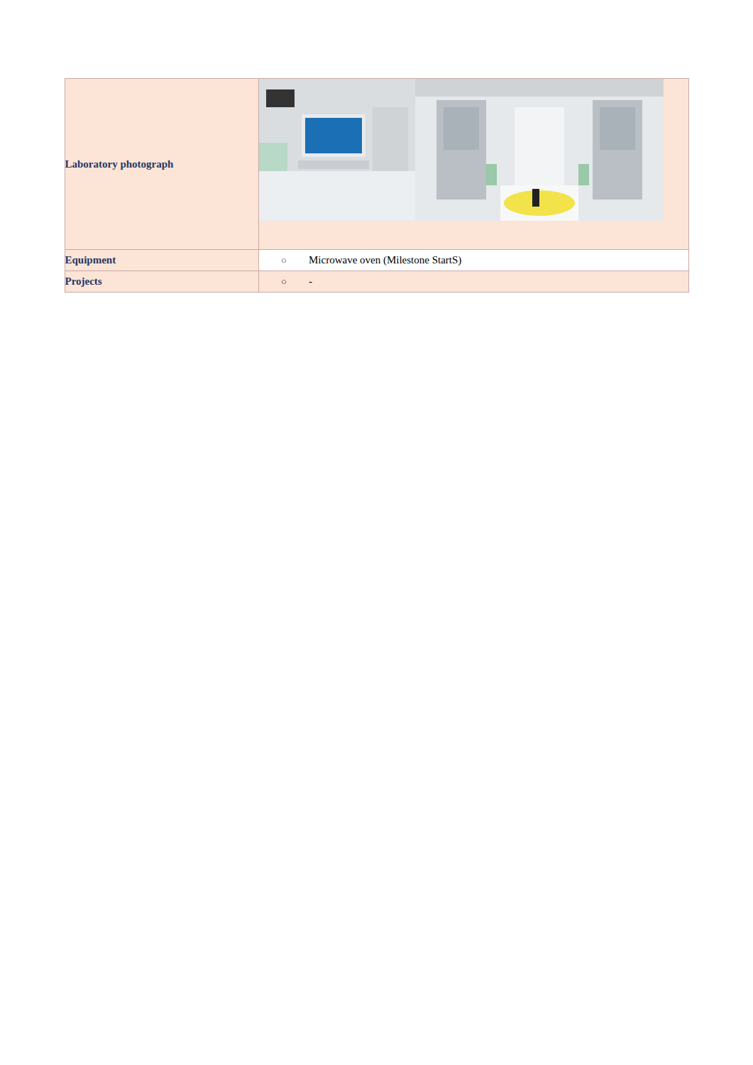| Laboratory photograph | |
| Equipment | ○ Microwave oven (Milestone StartS) |
| Projects | ○ - |